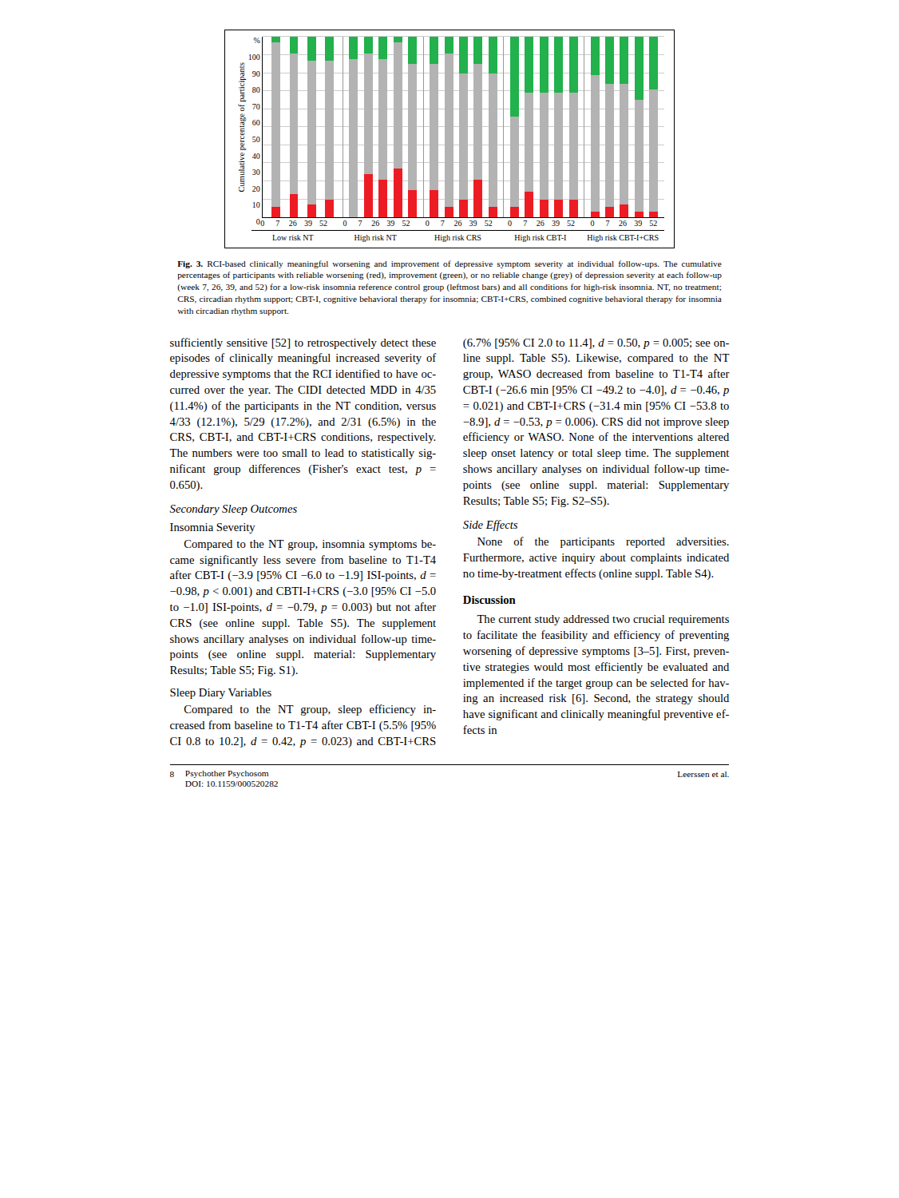Cumulative percentage of participants
% 100 90 80 70 60 50 40 30 20 10 0
07263952
Low risk NT
07263952
High risk NT
07263952
High risk CRS
07263952
High risk CBT-I
07263952
High risk CBT-I+CRS
Fig. 3. RCI-based clinically meaningful worsening and improvement of depressive symptom severity at individual follow-ups. The cumulative percentages of participants with reliable worsening (red), improvement (green), or no reliable change (grey) of depression severity at each follow-up (week 7, 26, 39, and 52) for a low-risk insomnia reference control group (leftmost bars) and all conditions for high-risk insomnia. NT, no treatment; CRS, circadian rhythm support; CBT-I, cognitive behavioral therapy for insomnia; CBT-I+CRS, combined cognitive behavioral therapy for insomnia with circadian rhythm support.
sufficiently sensitive [52] to retrospectively detect these episodes of clinically meaningful increased severity of depressive symptoms that the RCI identified to have occurred over the year. The CIDI detected MDD in 4/35 (11.4%) of the participants in the NT condition, versus 4/33 (12.1%), 5/29 (17.2%), and 2/31 (6.5%) in the CRS, CBT-I, and CBT-I+CRS conditions, respectively. The numbers were too small to lead to statistically significant group differences (Fisher's exact test, p = 0.650).
Secondary Sleep Outcomes
Insomnia Severity
Compared to the NT group, insomnia symptoms became significantly less severe from baseline to T1-T4 after CBT-I (−3.9 [95% CI −6.0 to −1.9] ISI-points, d = −0.98, p < 0.001) and CBTI-I+CRS (−3.0 [95% CI −5.0 to −1.0] ISI-points, d = −0.79, p = 0.003) but not after CRS (see online suppl. Table S5). The supplement shows ancillary analyses on individual follow-up timepoints (see online suppl. material: Supplementary Results; Table S5; Fig. S1).
Sleep Diary Variables
Compared to the NT group, sleep efficiency increased from baseline to T1-T4 after CBT-I (5.5% [95% CI 0.8 to 10.2], d = 0.42, p = 0.023) and CBT-I+CRS (6.7% [95% CI 2.0 to 11.4], d = 0.50, p = 0.005; see online suppl. Table S5). Likewise, compared to the NT group, WASO decreased from baseline to T1-T4 after CBT-I (−26.6 min [95% CI −49.2 to −4.0], d = −0.46, p = 0.021) and CBT-I+CRS (−31.4 min [95% CI −53.8 to −8.9], d = −0.53, p = 0.006). CRS did not improve sleep efficiency or WASO. None of the interventions altered sleep onset latency or total sleep time. The supplement shows ancillary analyses on individual follow-up timepoints (see online suppl. material: Supplementary Results; Table S5; Fig. S2–S5).
Side Effects
None of the participants reported adversities. Furthermore, active inquiry about complaints indicated no time-by-treatment effects (online suppl. Table S4).
Discussion
The current study addressed two crucial requirements to facilitate the feasibility and efficiency of preventing worsening of depressive symptoms [3–5]. First, preventive strategies would most efficiently be evaluated and implemented if the target group can be selected for having an increased risk [6]. Second, the strategy should have significant and clinically meaningful preventive effects in
8 Psychother Psychosom
DOI: 10.1159/000520282
Leerssen et al.